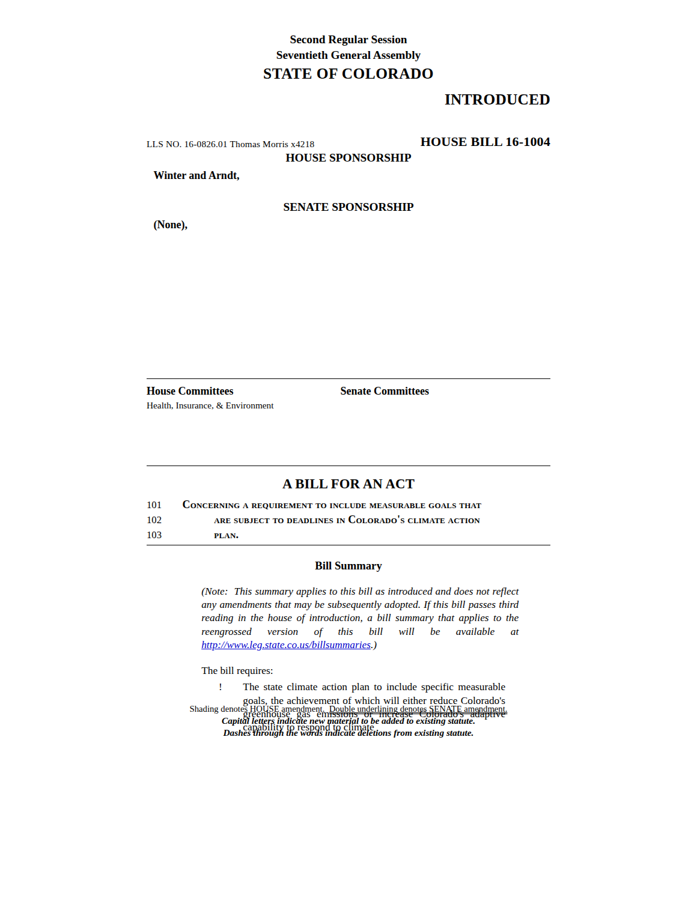Second Regular Session
Seventieth General Assembly
STATE OF COLORADO
INTRODUCED
LLS NO. 16-0826.01 Thomas Morris x4218
HOUSE BILL 16-1004
HOUSE SPONSORSHIP
Winter and Arndt,
SENATE SPONSORSHIP
(None),
House Committees
Health, Insurance, & Environment
Senate Committees
A BILL FOR AN ACT
101
Concerning a requirement to include measurable goals that
102
are subject to deadlines in Colorado's climate action
103
plan.
Bill Summary
(Note: This summary applies to this bill as introduced and does not reflect any amendments that may be subsequently adopted. If this bill passes third reading in the house of introduction, a bill summary that applies to the reengrossed version of this bill will be available at http://www.leg.state.co.us/billsummaries.)
The bill requires:
!
The state climate action plan to include specific measurable goals, the achievement of which will either reduce Colorado's greenhouse gas emissions or increase Colorado's adaptive capability to respond to climate
Shading denotes HOUSE amendment. Double underlining denotes SENATE amendment.
Capital letters indicate new material to be added to existing statute.
Dashes through the words indicate deletions from existing statute.